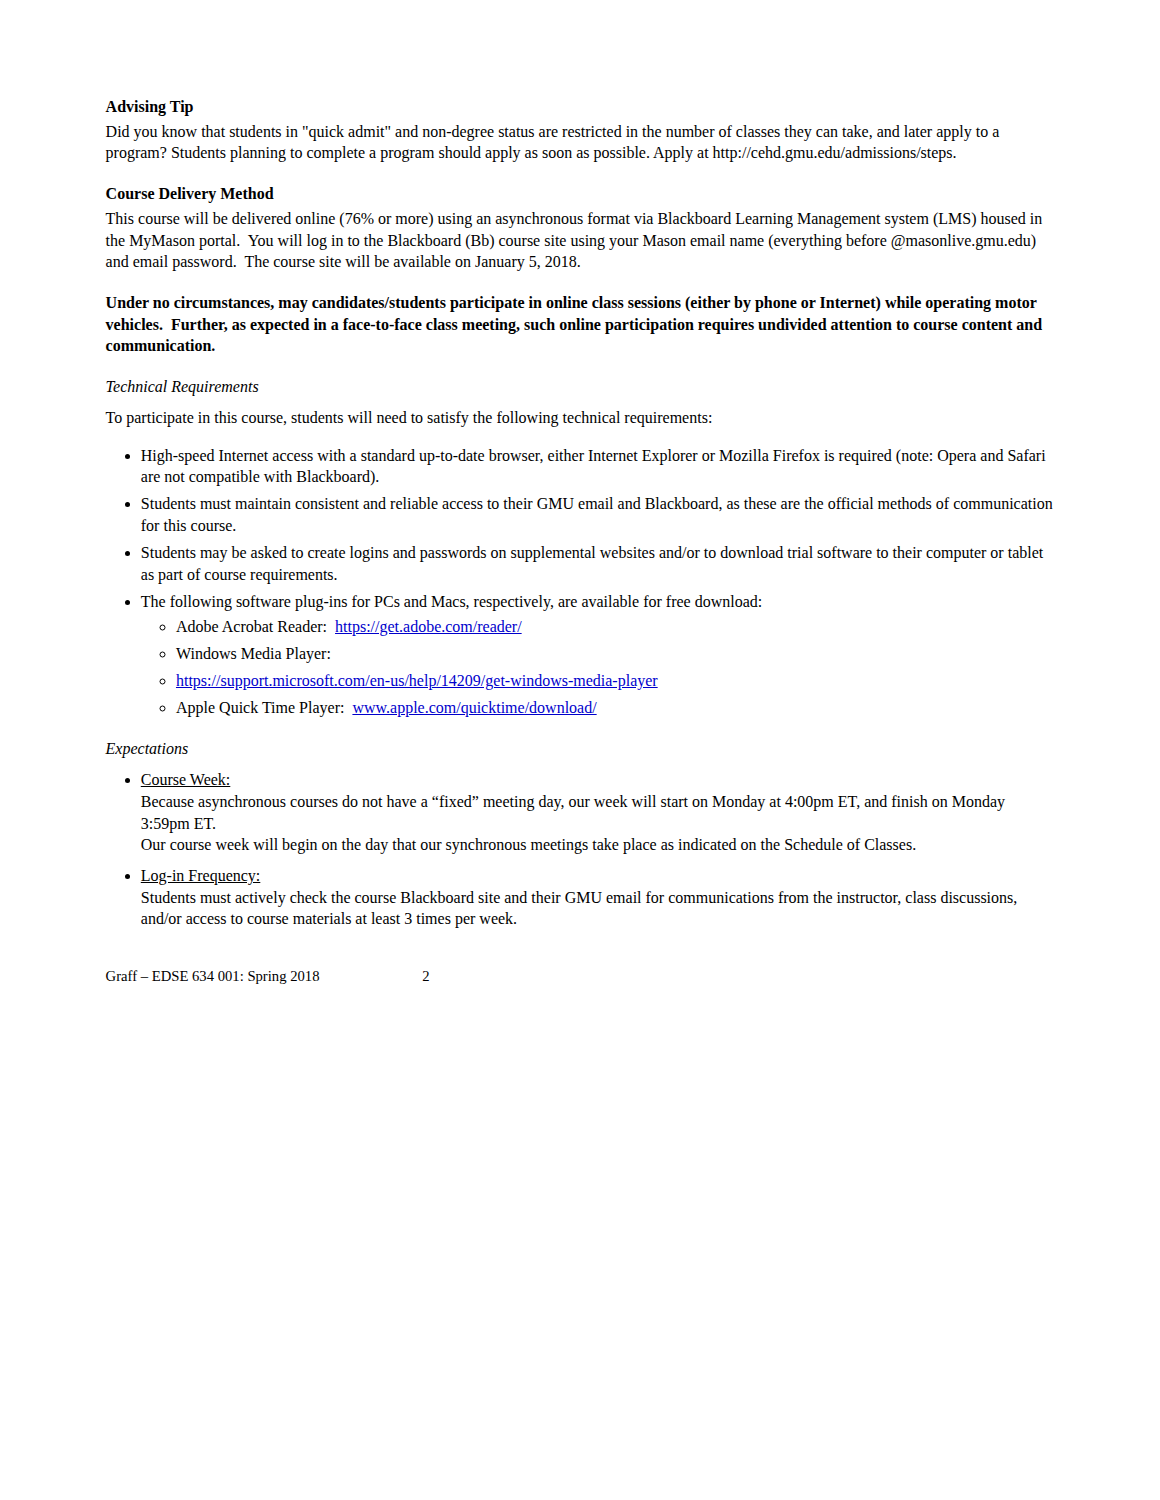Advising Tip
Did you know that students in "quick admit" and non-degree status are restricted in the number of classes they can take, and later apply to a program? Students planning to complete a program should apply as soon as possible. Apply at http://cehd.gmu.edu/admissions/steps.
Course Delivery Method
This course will be delivered online (76% or more) using an asynchronous format via Blackboard Learning Management system (LMS) housed in the MyMason portal. You will log in to the Blackboard (Bb) course site using your Mason email name (everything before @masonlive.gmu.edu) and email password. The course site will be available on January 5, 2018.
Under no circumstances, may candidates/students participate in online class sessions (either by phone or Internet) while operating motor vehicles. Further, as expected in a face-to-face class meeting, such online participation requires undivided attention to course content and communication.
Technical Requirements
To participate in this course, students will need to satisfy the following technical requirements:
High-speed Internet access with a standard up-to-date browser, either Internet Explorer or Mozilla Firefox is required (note: Opera and Safari are not compatible with Blackboard).
Students must maintain consistent and reliable access to their GMU email and Blackboard, as these are the official methods of communication for this course.
Students may be asked to create logins and passwords on supplemental websites and/or to download trial software to their computer or tablet as part of course requirements.
The following software plug-ins for PCs and Macs, respectively, are available for free download:
Adobe Acrobat Reader: https://get.adobe.com/reader/
Windows Media Player:
https://support.microsoft.com/en-us/help/14209/get-windows-media-player
Apple Quick Time Player: www.apple.com/quicktime/download/
Expectations
Course Week:
Because asynchronous courses do not have a “fixed” meeting day, our week will start on Monday at 4:00pm ET, and finish on Monday 3:59pm ET.
Our course week will begin on the day that our synchronous meetings take place as indicated on the Schedule of Classes.
Log-in Frequency:
Students must actively check the course Blackboard site and their GMU email for communications from the instructor, class discussions, and/or access to course materials at least 3 times per week.
Graff – EDSE 634 001: Spring 2018 2